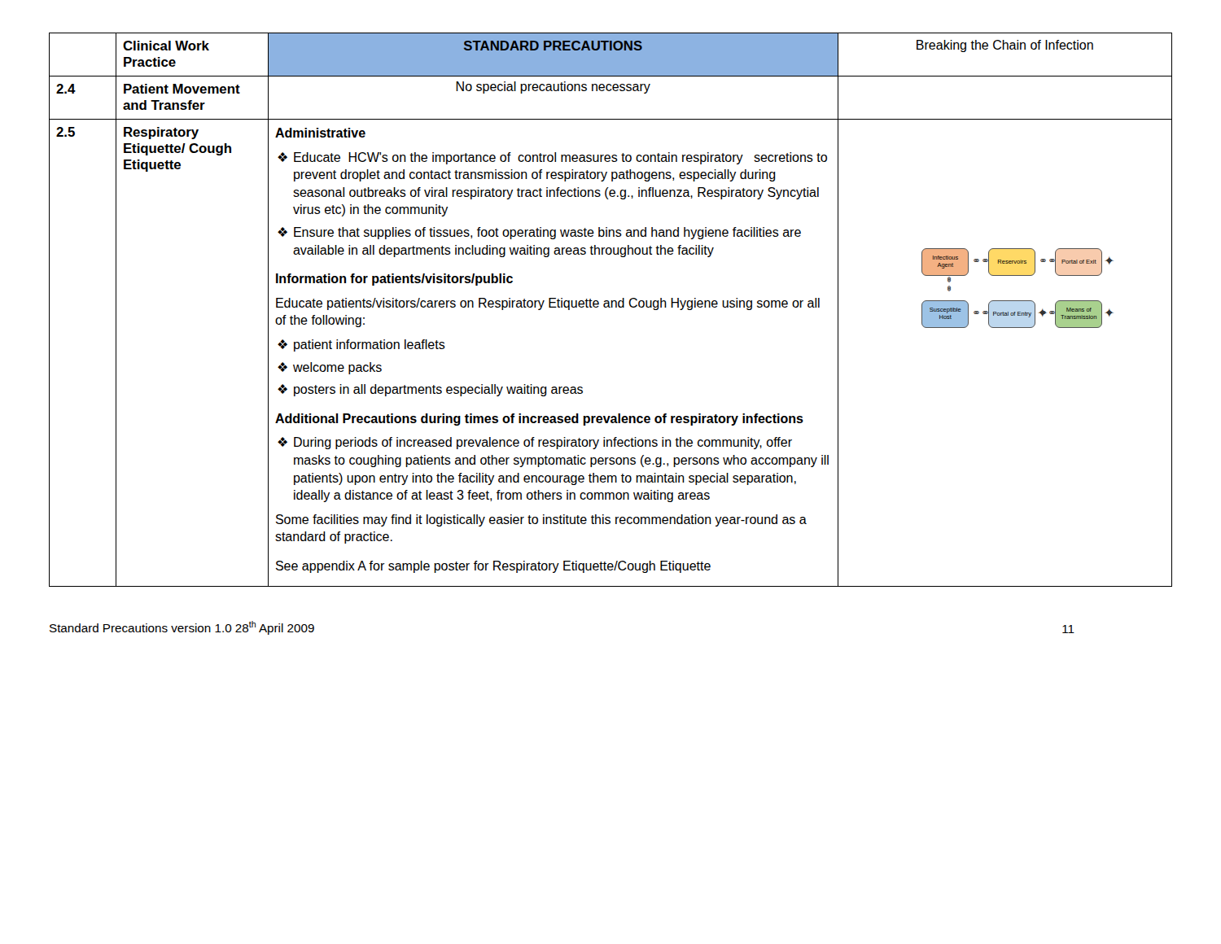| | Clinical Work Practice | STANDARD PRECAUTIONS | Breaking the Chain of Infection |
| --- | --- | --- | --- |
| 2.4 | Patient Movement and Transfer | No special precautions necessary | |
| 2.5 | Respiratory Etiquette/ Cough Etiquette | Administrative Educate HCW's on the importance of control measures to contain respiratory secretions to prevent droplet and contact transmission of respiratory pathogens, especially during seasonal outbreaks of viral respiratory tract infections (e.g., influenza, Respiratory Syncytial virus etc) in the community Ensure that supplies of tissues, foot operating waste bins and hand hygiene facilities are available in all departments including waiting areas throughout the facility Information for patients/visitors/public Educate patients/visitors/carers on Respiratory Etiquette and Cough Hygiene using some or all of the following: patient information leaflets welcome packs posters in all departments especially waiting areas Additional Precautions during times of increased prevalence of respiratory infections During periods of increased prevalence of respiratory infections in the community, offer masks to coughing patients and other symptomatic persons (e.g., persons who accompany ill patients) upon entry into the facility and encourage them to maintain special separation, ideally a distance of at least 3 feet, from others in common waiting areas Some facilities may find it logistically easier to institute this recommendation year-round as a standard of practice. See appendix A for sample poster for Respiratory Etiquette/Cough Etiquette | Infectious Agent Reservoirs Portal of Exit Susceptible Host Portal of Entry Means of Transmission ⚭⚭ ⚭⚭ ⚭⚭ ⚭⚭ ⚭⚭ ✦ ✦ ✦ |
Standard Precautions version 1.0 28th April 2009
11